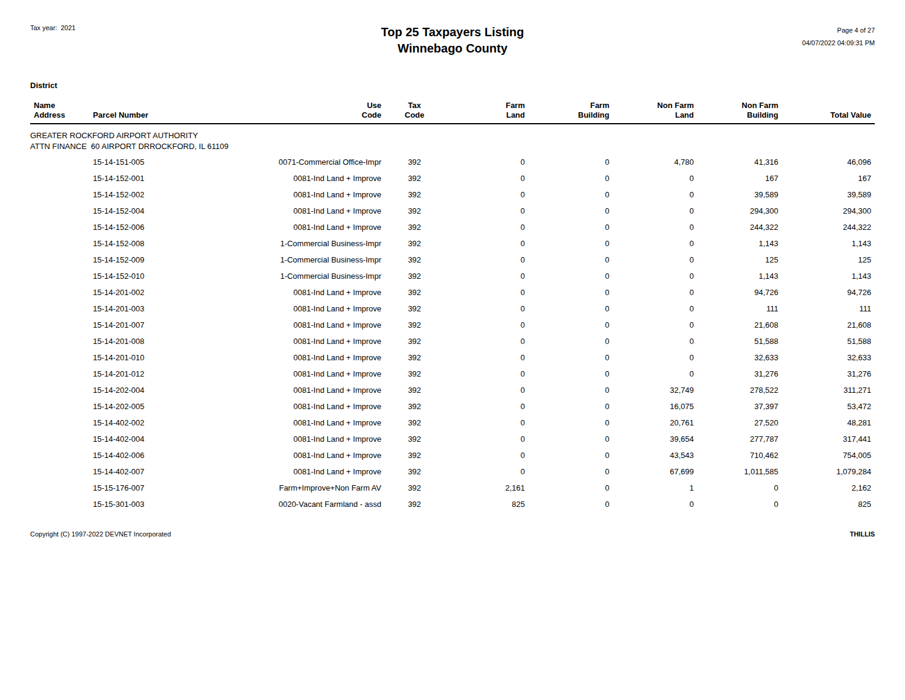Tax year: 2021
Page 4 of 27
04/07/2022 04:09:31 PM
Top 25 Taxpayers Listing
Winnebago County
District
| Name Address | Parcel Number | Use Code | Tax Code | Farm Land | Farm Building | Non Farm Land | Non Farm Building | Total Value |
| --- | --- | --- | --- | --- | --- | --- | --- | --- |
| GREATER ROCKFORD AIRPORT AUTHORITY ATTN FINANCE 60 AIRPORT DRROCKFORD, IL 61109 |
| | 15-14-151-005 | 0071-Commercial Office-Impr | 392 | 0 | 0 | 4,780 | 41,316 | 46,096 |
| | 15-14-152-001 | 0081-Ind Land + Improve | 392 | 0 | 0 | 0 | 167 | 167 |
| | 15-14-152-002 | 0081-Ind Land + Improve | 392 | 0 | 0 | 0 | 39,589 | 39,589 |
| | 15-14-152-004 | 0081-Ind Land + Improve | 392 | 0 | 0 | 0 | 294,300 | 294,300 |
| | 15-14-152-006 | 0081-Ind Land + Improve | 392 | 0 | 0 | 0 | 244,322 | 244,322 |
| | 15-14-152-008 | 1-Commercial Business-Impr | 392 | 0 | 0 | 0 | 1,143 | 1,143 |
| | 15-14-152-009 | 1-Commercial Business-Impr | 392 | 0 | 0 | 0 | 125 | 125 |
| | 15-14-152-010 | 1-Commercial Business-Impr | 392 | 0 | 0 | 0 | 1,143 | 1,143 |
| | 15-14-201-002 | 0081-Ind Land + Improve | 392 | 0 | 0 | 0 | 94,726 | 94,726 |
| | 15-14-201-003 | 0081-Ind Land + Improve | 392 | 0 | 0 | 0 | 111 | 111 |
| | 15-14-201-007 | 0081-Ind Land + Improve | 392 | 0 | 0 | 0 | 21,608 | 21,608 |
| | 15-14-201-008 | 0081-Ind Land + Improve | 392 | 0 | 0 | 0 | 51,588 | 51,588 |
| | 15-14-201-010 | 0081-Ind Land + Improve | 392 | 0 | 0 | 0 | 32,633 | 32,633 |
| | 15-14-201-012 | 0081-Ind Land + Improve | 392 | 0 | 0 | 0 | 31,276 | 31,276 |
| | 15-14-202-004 | 0081-Ind Land + Improve | 392 | 0 | 0 | 32,749 | 278,522 | 311,271 |
| | 15-14-202-005 | 0081-Ind Land + Improve | 392 | 0 | 0 | 16,075 | 37,397 | 53,472 |
| | 15-14-402-002 | 0081-Ind Land + Improve | 392 | 0 | 0 | 20,761 | 27,520 | 48,281 |
| | 15-14-402-004 | 0081-Ind Land + Improve | 392 | 0 | 0 | 39,654 | 277,787 | 317,441 |
| | 15-14-402-006 | 0081-Ind Land + Improve | 392 | 0 | 0 | 43,543 | 710,462 | 754,005 |
| | 15-14-402-007 | 0081-Ind Land + Improve | 392 | 0 | 0 | 67,699 | 1,011,585 | 1,079,284 |
| | 15-15-176-007 | Farm+Improve+Non Farm AV | 392 | 2,161 | 0 | 1 | 0 | 2,162 |
| | 15-15-301-003 | 0020-Vacant Farmland - assd | 392 | 825 | 0 | 0 | 0 | 825 |
Copyright (C) 1997-2022 DEVNET Incorporated THILLIS